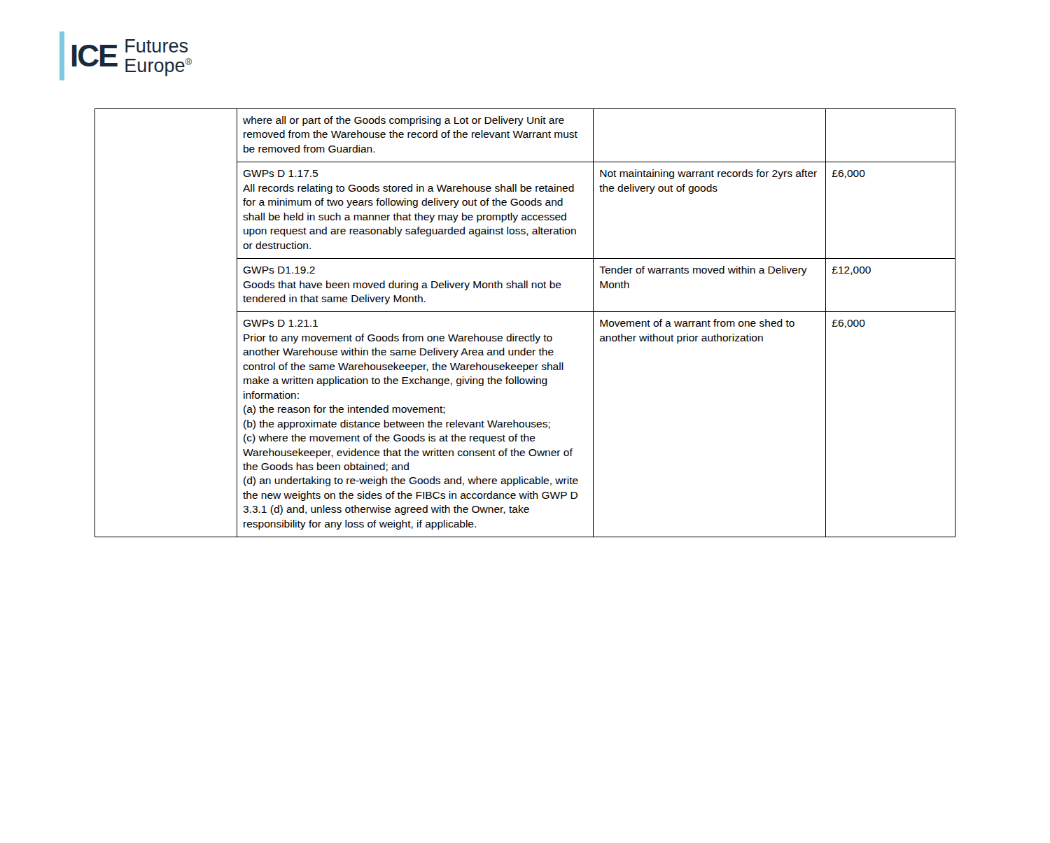ICE
Futures Europe®
| | where all or part of the Goods comprising a Lot or Delivery Unit are removed from the Warehouse the record of the relevant Warrant must be removed from Guardian. | | |
| GWPs D 1.17.5 All records relating to Goods stored in a Warehouse shall be retained for a minimum of two years following delivery out of the Goods and shall be held in such a manner that they may be promptly accessed upon request and are reasonably safeguarded against loss, alteration or destruction. | Not maintaining warrant records for 2yrs after the delivery out of goods | £6,000 |
| GWPs D1.19.2 Goods that have been moved during a Delivery Month shall not be tendered in that same Delivery Month. | Tender of warrants moved within a Delivery Month | £12,000 |
| GWPs D 1.21.1 Prior to any movement of Goods from one Warehouse directly to another Warehouse within the same Delivery Area and under the control of the same Warehousekeeper, the Warehousekeeper shall make a written application to the Exchange, giving the following information: (a) the reason for the intended movement; (b) the approximate distance between the relevant Warehouses; (c) where the movement of the Goods is at the request of the Warehousekeeper, evidence that the written consent of the Owner of the Goods has been obtained; and (d) an undertaking to re-weigh the Goods and, where applicable, write the new weights on the sides of the FIBCs in accordance with GWP D 3.3.1 (d) and, unless otherwise agreed with the Owner, take responsibility for any loss of weight, if applicable. | Movement of a warrant from one shed to another without prior authorization | £6,000 |